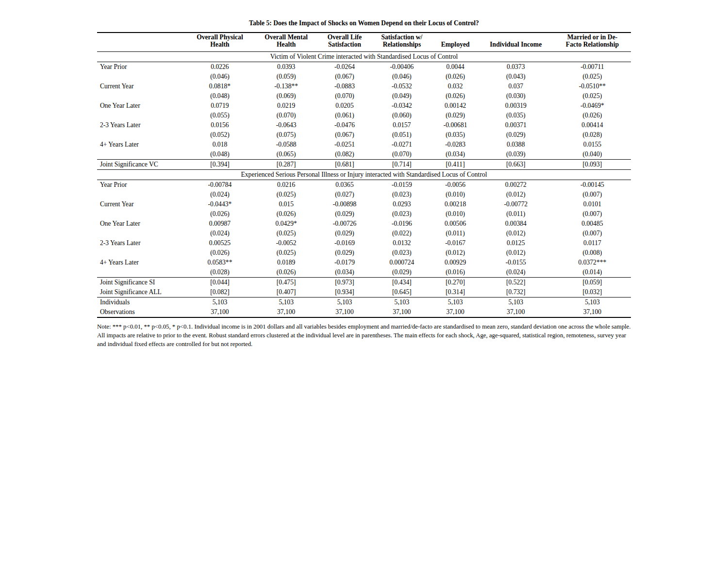Table 5: Does the Impact of Shocks on Women Depend on their Locus of Control?
| | Overall Physical Health | Overall Mental Health | Overall Life Satisfaction | Satisfaction w/ Relationships | Employed | Individual Income | Married or in De- Facto Relationship |
| --- | --- | --- | --- | --- | --- | --- | --- |
| Victim of Violent Crime interacted with Standardised Locus of Control |
| Year Prior | 0.0226 | 0.0393 | -0.0264 | -0.00406 | 0.0044 | 0.0373 | -0.00711 |
| | (0.046) | (0.059) | (0.067) | (0.046) | (0.026) | (0.043) | (0.025) |
| Current Year | 0.0818* | -0.138** | -0.0883 | -0.0532 | 0.032 | 0.037 | -0.0510** |
| | (0.048) | (0.069) | (0.070) | (0.049) | (0.026) | (0.030) | (0.025) |
| One Year Later | 0.0719 | 0.0219 | 0.0205 | -0.0342 | 0.00142 | 0.00319 | -0.0469* |
| | (0.055) | (0.070) | (0.061) | (0.060) | (0.029) | (0.035) | (0.026) |
| 2-3 Years Later | 0.0156 | -0.0643 | -0.0476 | 0.0157 | -0.00681 | 0.00371 | 0.00414 |
| | (0.052) | (0.075) | (0.067) | (0.051) | (0.035) | (0.029) | (0.028) |
| 4+ Years Later | 0.018 | -0.0588 | -0.0251 | -0.0271 | -0.0283 | 0.0388 | 0.0155 |
| | (0.048) | (0.065) | (0.082) | (0.070) | (0.034) | (0.039) | (0.040) |
| Joint Significance VC | [0.394] | [0.287] | [0.681] | [0.714] | [0.411] | [0.663] | [0.093] |
| Experienced Serious Personal Illness or Injury interacted with Standardised Locus of Control |
| Year Prior | -0.00784 | 0.0216 | 0.0365 | -0.0159 | -0.0056 | 0.00272 | -0.00145 |
| | (0.024) | (0.025) | (0.027) | (0.023) | (0.010) | (0.012) | (0.007) |
| Current Year | -0.0443* | 0.015 | -0.00898 | 0.0293 | 0.00218 | -0.00772 | 0.0101 |
| | (0.026) | (0.026) | (0.029) | (0.023) | (0.010) | (0.011) | (0.007) |
| One Year Later | 0.00987 | 0.0429* | -0.00726 | -0.0196 | 0.00506 | 0.00384 | 0.00485 |
| | (0.024) | (0.025) | (0.029) | (0.022) | (0.011) | (0.012) | (0.007) |
| 2-3 Years Later | 0.00525 | -0.0052 | -0.0169 | 0.0132 | -0.0167 | 0.0125 | 0.0117 |
| | (0.026) | (0.025) | (0.029) | (0.023) | (0.012) | (0.012) | (0.008) |
| 4+ Years Later | 0.0583** | 0.0189 | -0.0179 | 0.000724 | 0.00929 | -0.0155 | 0.0372*** |
| | (0.028) | (0.026) | (0.034) | (0.029) | (0.016) | (0.024) | (0.014) |
| Joint Significance SI | [0.044] | [0.475] | [0.973] | [0.434] | [0.270] | [0.522] | [0.059] |
| Joint Significance ALL | [0.082] | [0.407] | [0.934] | [0.645] | [0.314] | [0.732] | [0.032] |
| Individuals | 5,103 | 5,103 | 5,103 | 5,103 | 5,103 | 5,103 | 5,103 |
| Observations | 37,100 | 37,100 | 37,100 | 37,100 | 37,100 | 37,100 | 37,100 |
Note: *** p<0.01, ** p<0.05, * p<0.1. Individual income is in 2001 dollars and all variables besides employment and married/de-facto are standardised to mean zero, standard deviation one across the whole sample. All impacts are relative to prior to the event. Robust standard errors clustered at the individual level are in parentheses. The main effects for each shock, Age, age-squared, statistical region, remoteness, survey year and individual fixed effects are controlled for but not reported.